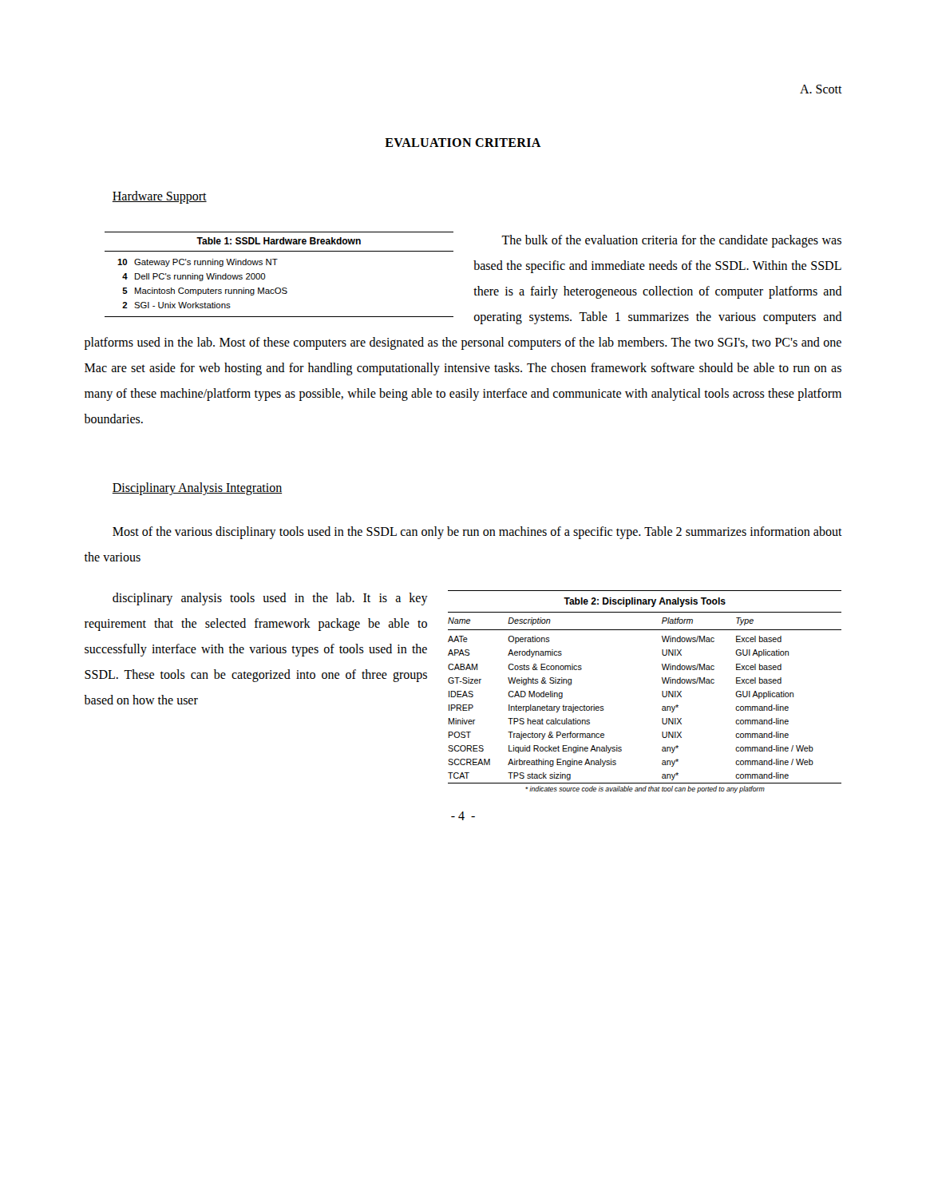A. Scott
EVALUATION CRITERIA
Hardware Support
Table 1: SSDL Hardware Breakdown
| 10 | Gateway PC's running Windows NT |
| 4 | Dell PC's running Windows 2000 |
| 5 | Macintosh Computers running MacOS |
| 2 | SGI - Unix Workstations |
The bulk of the evaluation criteria for the candidate packages was based the specific and immediate needs of the SSDL. Within the SSDL there is a fairly heterogeneous collection of computer platforms and operating systems. Table 1 summarizes the various computers and platforms used in the lab. Most of these computers are designated as the personal computers of the lab members. The two SGI's, two PC's and one Mac are set aside for web hosting and for handling computationally intensive tasks. The chosen framework software should be able to run on as many of these machine/platform types as possible, while being able to easily interface and communicate with analytical tools across these platform boundaries.
Disciplinary Analysis Integration
Most of the various disciplinary tools used in the SSDL can only be run on machines of a specific type. Table 2 summarizes information about the various
Table 2: Disciplinary Analysis Tools
| Name | Description | Platform | Type |
| --- | --- | --- | --- |
| AATe | Operations | Windows/Mac | Excel based |
| APAS | Aerodynamics | UNIX | GUI Aplication |
| CABAM | Costs & Economics | Windows/Mac | Excel based |
| GT-Sizer | Weights & Sizing | Windows/Mac | Excel based |
| IDEAS | CAD Modeling | UNIX | GUI Application |
| IPREP | Interplanetary trajectories | any* | command-line |
| Miniver | TPS heat calculations | UNIX | command-line |
| POST | Trajectory & Performance | UNIX | command-line |
| SCORES | Liquid Rocket Engine Analysis | any* | command-line / Web |
| SCCREAM | Airbreathing Engine Analysis | any* | command-line / Web |
| TCAT | TPS stack sizing | any* | command-line |
| * indicates source code is available and that tool can be ported to any platform |
disciplinary analysis tools used in the lab. It is a key requirement that the selected framework package be able to successfully interface with the various types of tools used in the SSDL. These tools can be categorized into one of three groups based on how the user
- 4 -